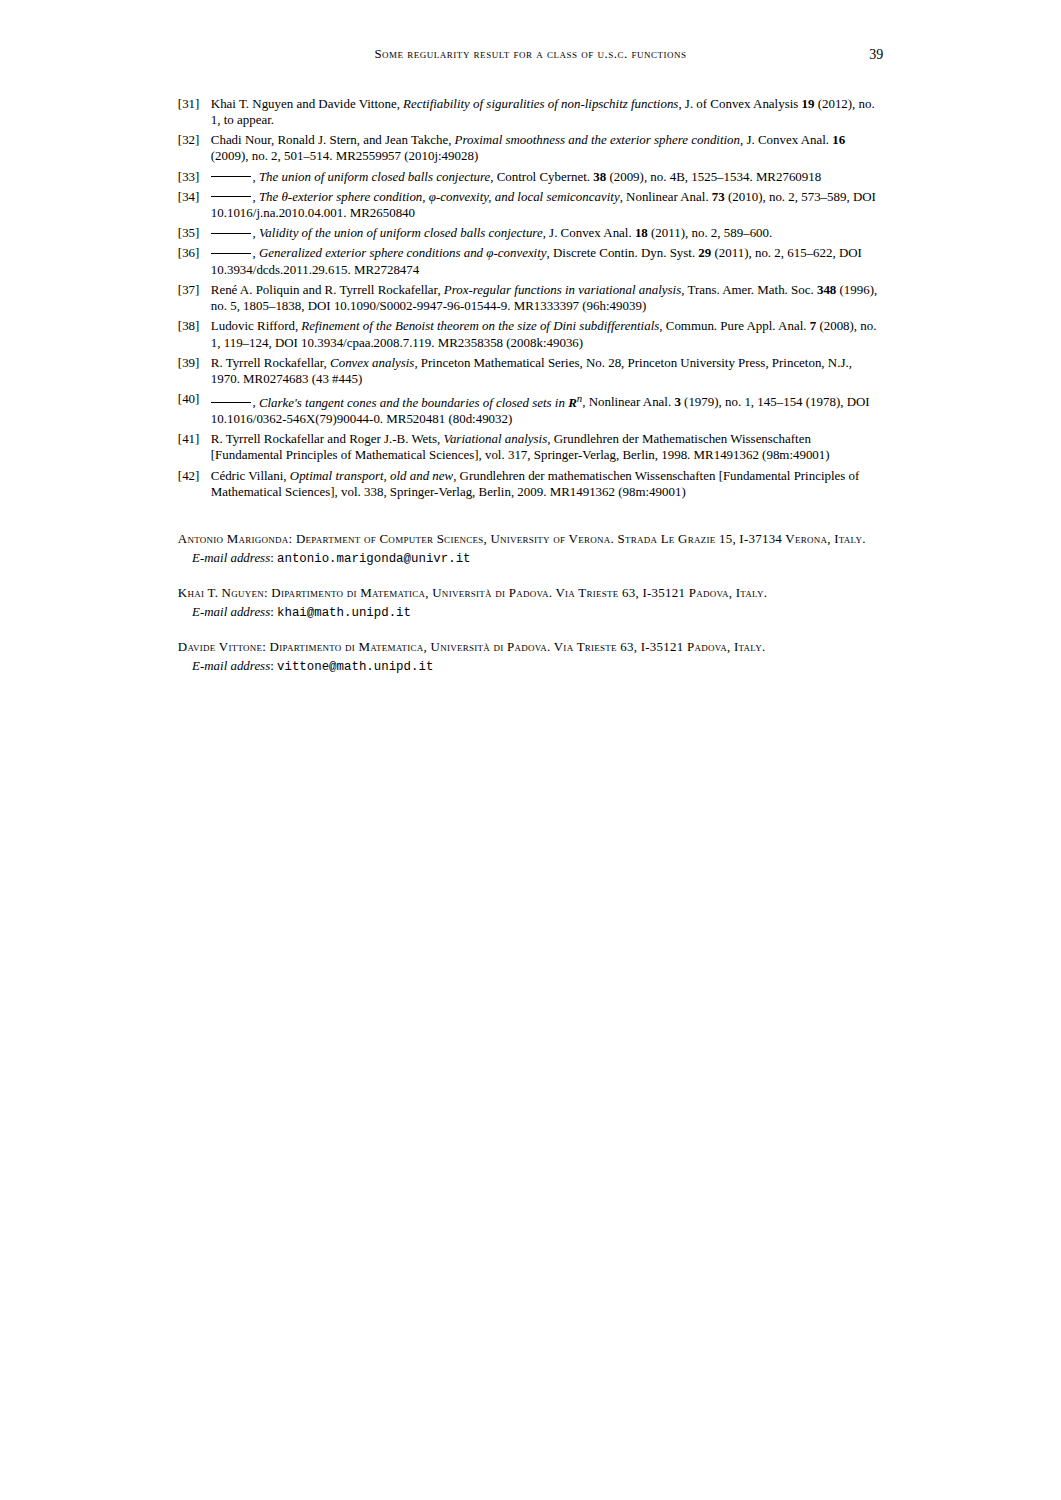Some regularity result for a class of u.s.c. functions 39
[31] Khai T. Nguyen and Davide Vittone, Rectifiability of siguralities of non-lipschitz functions, J. of Convex Analysis 19 (2012), no. 1, to appear.
[32] Chadi Nour, Ronald J. Stern, and Jean Takche, Proximal smoothness and the exterior sphere condition, J. Convex Anal. 16 (2009), no. 2, 501–514. MR2559957 (2010j:49028)
[33] , The union of uniform closed balls conjecture, Control Cybernet. 38 (2009), no. 4B, 1525–1534. MR2760918
[34] , The θ-exterior sphere condition, φ-convexity, and local semiconcavity, Nonlinear Anal. 73 (2010), no. 2, 573–589, DOI 10.1016/j.na.2010.04.001. MR2650840
[35] , Validity of the union of uniform closed balls conjecture, J. Convex Anal. 18 (2011), no. 2, 589–600.
[36] , Generalized exterior sphere conditions and φ-convexity, Discrete Contin. Dyn. Syst. 29 (2011), no. 2, 615–622, DOI 10.3934/dcds.2011.29.615. MR2728474
[37] René A. Poliquin and R. Tyrrell Rockafellar, Prox-regular functions in variational analysis, Trans. Amer. Math. Soc. 348 (1996), no. 5, 1805–1838, DOI 10.1090/S0002-9947-96-01544-9. MR1333397 (96h:49039)
[38] Ludovic Rifford, Refinement of the Benoist theorem on the size of Dini subdifferentials, Commun. Pure Appl. Anal. 7 (2008), no. 1, 119–124, DOI 10.3934/cpaa.2008.7.119. MR2358358 (2008k:49036)
[39] R. Tyrrell Rockafellar, Convex analysis, Princeton Mathematical Series, No. 28, Princeton University Press, Princeton, N.J., 1970. MR0274683 (43 #445)
[40] , Clarke's tangent cones and the boundaries of closed sets in Rn, Nonlinear Anal. 3 (1979), no. 1, 145–154 (1978), DOI 10.1016/0362-546X(79)90044-0. MR520481 (80d:49032)
[41] R. Tyrrell Rockafellar and Roger J.-B. Wets, Variational analysis, Grundlehren der Mathematischen Wissenschaften [Fundamental Principles of Mathematical Sciences], vol. 317, Springer-Verlag, Berlin, 1998. MR1491362 (98m:49001)
[42] Cédric Villani, Optimal transport, old and new, Grundlehren der mathematischen Wissenschaften [Fundamental Principles of Mathematical Sciences], vol. 338, Springer-Verlag, Berlin, 2009. MR1491362 (98m:49001)
Antonio Marigonda: Department of Computer Sciences, University of Verona. Strada Le Grazie 15, I-37134 Verona, Italy.
E-mail address: antonio.marigonda@univr.it
Khai T. Nguyen: Dipartimento di Matematica, Università di Padova. Via Trieste 63, I-35121 Padova, Italy.
E-mail address: khai@math.unipd.it
Davide Vittone: Dipartimento di Matematica, Università di Padova. Via Trieste 63, I-35121 Padova, Italy.
E-mail address: vittone@math.unipd.it